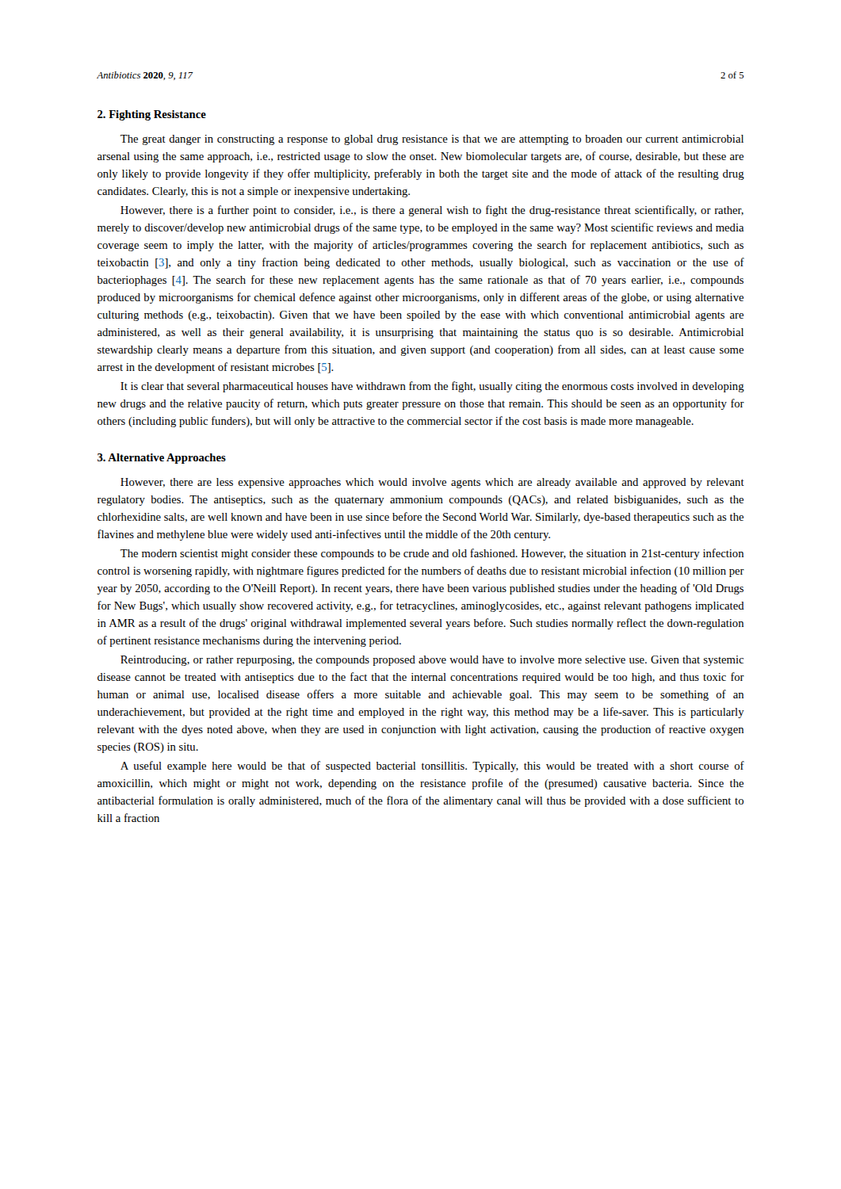Antibiotics 2020, 9, 117 2 of 5
2. Fighting Resistance
The great danger in constructing a response to global drug resistance is that we are attempting to broaden our current antimicrobial arsenal using the same approach, i.e., restricted usage to slow the onset. New biomolecular targets are, of course, desirable, but these are only likely to provide longevity if they offer multiplicity, preferably in both the target site and the mode of attack of the resulting drug candidates. Clearly, this is not a simple or inexpensive undertaking.
However, there is a further point to consider, i.e., is there a general wish to fight the drug-resistance threat scientifically, or rather, merely to discover/develop new antimicrobial drugs of the same type, to be employed in the same way? Most scientific reviews and media coverage seem to imply the latter, with the majority of articles/programmes covering the search for replacement antibiotics, such as teixobactin [3], and only a tiny fraction being dedicated to other methods, usually biological, such as vaccination or the use of bacteriophages [4]. The search for these new replacement agents has the same rationale as that of 70 years earlier, i.e., compounds produced by microorganisms for chemical defence against other microorganisms, only in different areas of the globe, or using alternative culturing methods (e.g., teixobactin). Given that we have been spoiled by the ease with which conventional antimicrobial agents are administered, as well as their general availability, it is unsurprising that maintaining the status quo is so desirable. Antimicrobial stewardship clearly means a departure from this situation, and given support (and cooperation) from all sides, can at least cause some arrest in the development of resistant microbes [5].
It is clear that several pharmaceutical houses have withdrawn from the fight, usually citing the enormous costs involved in developing new drugs and the relative paucity of return, which puts greater pressure on those that remain. This should be seen as an opportunity for others (including public funders), but will only be attractive to the commercial sector if the cost basis is made more manageable.
3. Alternative Approaches
However, there are less expensive approaches which would involve agents which are already available and approved by relevant regulatory bodies. The antiseptics, such as the quaternary ammonium compounds (QACs), and related bisbiguanides, such as the chlorhexidine salts, are well known and have been in use since before the Second World War. Similarly, dye-based therapeutics such as the flavines and methylene blue were widely used anti-infectives until the middle of the 20th century.
The modern scientist might consider these compounds to be crude and old fashioned. However, the situation in 21st-century infection control is worsening rapidly, with nightmare figures predicted for the numbers of deaths due to resistant microbial infection (10 million per year by 2050, according to the O'Neill Report). In recent years, there have been various published studies under the heading of 'Old Drugs for New Bugs', which usually show recovered activity, e.g., for tetracyclines, aminoglycosides, etc., against relevant pathogens implicated in AMR as a result of the drugs' original withdrawal implemented several years before. Such studies normally reflect the down-regulation of pertinent resistance mechanisms during the intervening period.
Reintroducing, or rather repurposing, the compounds proposed above would have to involve more selective use. Given that systemic disease cannot be treated with antiseptics due to the fact that the internal concentrations required would be too high, and thus toxic for human or animal use, localised disease offers a more suitable and achievable goal. This may seem to be something of an underachievement, but provided at the right time and employed in the right way, this method may be a life-saver. This is particularly relevant with the dyes noted above, when they are used in conjunction with light activation, causing the production of reactive oxygen species (ROS) in situ.
A useful example here would be that of suspected bacterial tonsillitis. Typically, this would be treated with a short course of amoxicillin, which might or might not work, depending on the resistance profile of the (presumed) causative bacteria. Since the antibacterial formulation is orally administered, much of the flora of the alimentary canal will thus be provided with a dose sufficient to kill a fraction